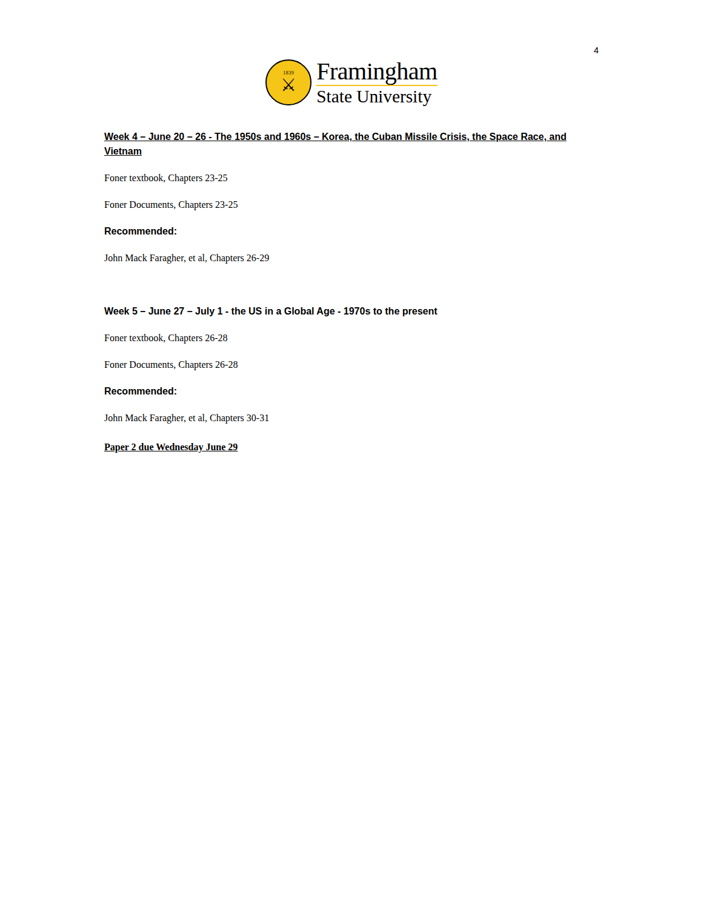4
1839 ⚔
Framingham
State University
Week 4 – June 20 – 26 - The 1950s and 1960s – Korea, the Cuban Missile Crisis, the Space Race, and Vietnam
Foner textbook, Chapters 23-25
Foner Documents, Chapters 23-25
Recommended:
John Mack Faragher, et al, Chapters 26-29
Week 5 – June 27 – July 1 - the US in a Global Age - 1970s to the present
Foner textbook, Chapters 26-28
Foner Documents, Chapters 26-28
Recommended:
John Mack Faragher, et al, Chapters 30-31
Paper 2 due Wednesday June 29